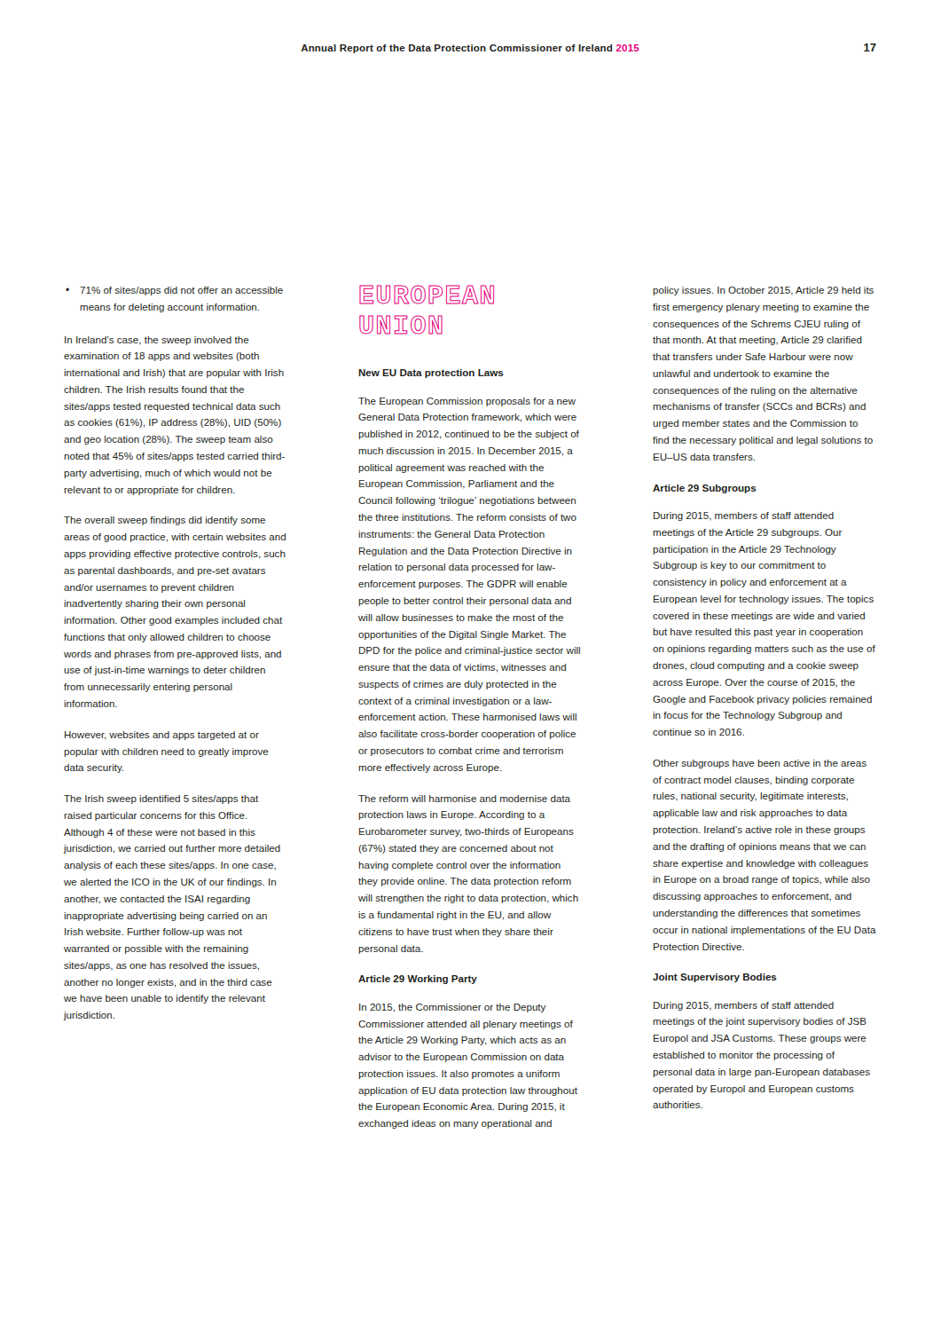Annual Report of the Data Protection Commissioner of Ireland 2015
17
71% of sites/apps did not offer an accessible means for deleting account information.
In Ireland’s case, the sweep involved the examination of 18 apps and websites (both international and Irish) that are popular with Irish children. The Irish results found that the sites/apps tested requested technical data such as cookies (61%), IP address (28%), UID (50%) and geo location (28%). The sweep team also noted that 45% of sites/apps tested carried third-party advertising, much of which would not be relevant to or appropriate for children.
The overall sweep findings did identify some areas of good practice, with certain websites and apps providing effective protective controls, such as parental dashboards, and pre-set avatars and/or usernames to prevent children inadvertently sharing their own personal information. Other good examples included chat functions that only allowed children to choose words and phrases from pre-approved lists, and use of just-in-time warnings to deter children from unnecessarily entering personal information.
However, websites and apps targeted at or popular with children need to greatly improve data security.
The Irish sweep identified 5 sites/apps that raised particular concerns for this Office. Although 4 of these were not based in this jurisdiction, we carried out further more detailed analysis of each these sites/apps. In one case, we alerted the ICO in the UK of our findings. In another, we contacted the ISAI regarding inappropriate advertising being carried on an Irish website. Further follow-up was not warranted or possible with the remaining sites/apps, as one has resolved the issues, another no longer exists, and in the third case we have been unable to identify the relevant jurisdiction.
European
Union
New EU Data protection Laws
The European Commission proposals for a new General Data Protection framework, which were published in 2012, continued to be the subject of much discussion in 2015. In December 2015, a political agreement was reached with the European Commission, Parliament and the Council following ‘trilogue’ negotiations between the three institutions. The reform consists of two instruments: the General Data Protection Regulation and the Data Protection Directive in relation to personal data processed for law-enforcement purposes. The GDPR will enable people to better control their personal data and will allow businesses to make the most of the opportunities of the Digital Single Market. The DPD for the police and criminal-justice sector will ensure that the data of victims, witnesses and suspects of crimes are duly protected in the context of a criminal investigation or a law-enforcement action. These harmonised laws will also facilitate cross-border cooperation of police or prosecutors to combat crime and terrorism more effectively across Europe.
The reform will harmonise and modernise data protection laws in Europe. According to a Eurobarometer survey, two-thirds of Europeans (67%) stated they are concerned about not having complete control over the information they provide online. The data protection reform will strengthen the right to data protection, which is a fundamental right in the EU, and allow citizens to have trust when they share their personal data.
Article 29 Working Party
In 2015, the Commissioner or the Deputy Commissioner attended all plenary meetings of the Article 29 Working Party, which acts as an advisor to the European Commission on data protection issues. It also promotes a uniform application of EU data protection law throughout the European Economic Area. During 2015, it exchanged ideas on many operational and
policy issues. In October 2015, Article 29 held its first emergency plenary meeting to examine the consequences of the Schrems CJEU ruling of that month. At that meeting, Article 29 clarified that transfers under Safe Harbour were now unlawful and undertook to examine the consequences of the ruling on the alternative mechanisms of transfer (SCCs and BCRs) and urged member states and the Commission to find the necessary political and legal solutions to EU–US data transfers.
Article 29 Subgroups
During 2015, members of staff attended meetings of the Article 29 subgroups. Our participation in the Article 29 Technology Subgroup is key to our commitment to consistency in policy and enforcement at a European level for technology issues. The topics covered in these meetings are wide and varied but have resulted this past year in cooperation on opinions regarding matters such as the use of drones, cloud computing and a cookie sweep across Europe. Over the course of 2015, the Google and Facebook privacy policies remained in focus for the Technology Subgroup and continue so in 2016.
Other subgroups have been active in the areas of contract model clauses, binding corporate rules, national security, legitimate interests, applicable law and risk approaches to data protection. Ireland’s active role in these groups and the drafting of opinions means that we can share expertise and knowledge with colleagues in Europe on a broad range of topics, while also discussing approaches to enforcement, and understanding the differences that sometimes occur in national implementations of the EU Data Protection Directive.
Joint Supervisory Bodies
During 2015, members of staff attended meetings of the joint supervisory bodies of JSB Europol and JSA Customs. These groups were established to monitor the processing of personal data in large pan-European databases operated by Europol and European customs authorities.